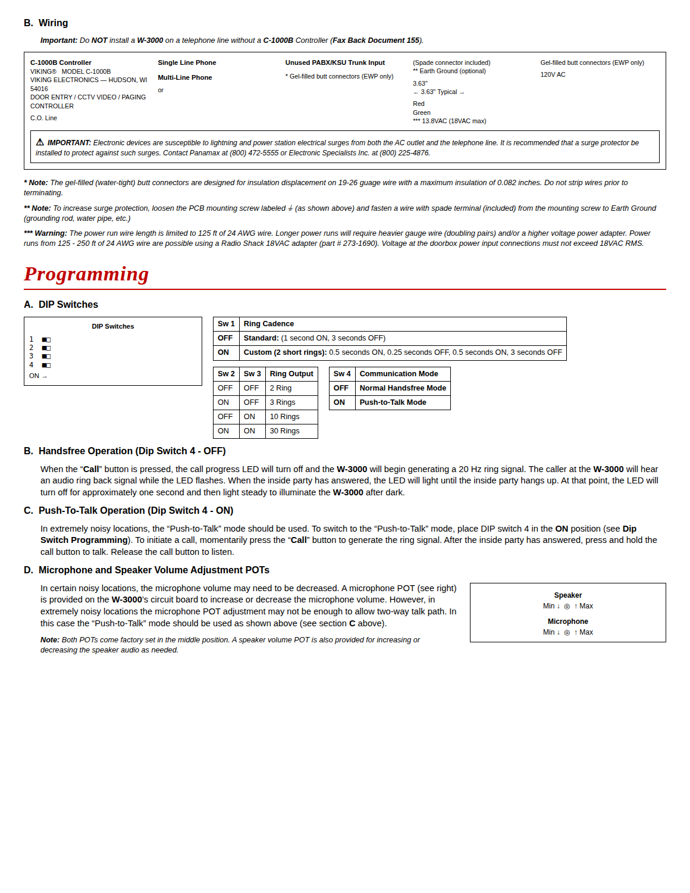B. Wiring
Important: Do NOT install a W-3000 on a telephone line without a C-1000B Controller (Fax Back Document 155).
C-1000B Controller
VIKING® MODEL C-1000B
VIKING ELECTRONICS — HUDSON, WI 54016
DOOR ENTRY / CCTV VIDEO / PAGING CONTROLLER
C.O. Line
Single Line Phone
Multi-Line Phone
or
Unused PABX/KSU Trunk Input
* Gel-filled butt connectors (EWP only)
(Spade connector included)
** Earth Ground (optional)
3.63"
← 3.63" Typical →
Red
Green
*** 13.8VAC (18VAC max)
Gel-filled butt connectors (EWP only)
120V AC
⚠IMPORTANT: Electronic devices are susceptible to lightning and power station electrical surges from both the AC outlet and the telephone line. It is recommended that a surge protector be installed to protect against such surges. Contact Panamax at (800) 472-5555 or Electronic Specialists Inc. at (800) 225-4876.
* Note: The gel-filled (water-tight) butt connectors are designed for insulation displacement on 19-26 guage wire with a maximum insulation of 0.082 inches. Do not strip wires prior to terminating.
** Note: To increase surge protection, loosen the PCB mounting screw labeled ⏚ (as shown above) and fasten a wire with spade terminal (included) from the mounting screw to Earth Ground (grounding rod, water pipe, etc.)
*** Warning: The power run wire length is limited to 125 ft of 24 AWG wire. Longer power runs will require heavier gauge wire (doubling pairs) and/or a higher voltage power adapter. Power runs from 125 - 250 ft of 24 AWG wire are possible using a Radio Shack 18VAC adapter (part # 273-1690). Voltage at the doorbox power input connections must not exceed 18VAC RMS.
Programming
A. DIP Switches
DIP Switches
1 ■□
2 ■□
3 ■□
4 ■□
ON →
| Sw 1 | Ring Cadence |
| --- | --- |
| OFF | Standard: (1 second ON, 3 seconds OFF) |
| ON | Custom (2 short rings): 0.5 seconds ON, 0.25 seconds OFF, 0.5 seconds ON, 3 seconds OFF |
| Sw 2 | Sw 3 | Ring Output |
| --- | --- | --- |
| OFF | OFF | 2 Ring |
| ON | OFF | 3 Rings |
| OFF | ON | 10 Rings |
| ON | ON | 30 Rings |
| Sw 4 | Communication Mode |
| --- | --- |
| OFF | Normal Handsfree Mode |
| ON | Push-to-Talk Mode |
B. Handsfree Operation (Dip Switch 4 - OFF)
When the “Call” button is pressed, the call progress LED will turn off and the W-3000 will begin generating a 20 Hz ring signal. The caller at the W-3000 will hear an audio ring back signal while the LED flashes. When the inside party has answered, the LED will light until the inside party hangs up. At that point, the LED will turn off for approximately one second and then light steady to illuminate the W-3000 after dark.
C. Push-To-Talk Operation (Dip Switch 4 - ON)
In extremely noisy locations, the “Push-to-Talk” mode should be used. To switch to the “Push-to-Talk” mode, place DIP switch 4 in the ON position (see Dip Switch Programming). To initiate a call, momentarily press the “Call” button to generate the ring signal. After the inside party has answered, press and hold the call button to talk. Release the call button to listen.
D. Microphone and Speaker Volume Adjustment POTs
In certain noisy locations, the microphone volume may need to be decreased. A microphone POT (see right) is provided on the W-3000’s circuit board to increase or decrease the microphone volume. However, in extremely noisy locations the microphone POT adjustment may not be enough to allow two-way talk path. In this case the “Push-to-Talk” mode should be used as shown above (see section C above).
Note: Both POTs come factory set in the middle position. A speaker volume POT is also provided for increasing or decreasing the speaker audio as needed.
Speaker
Min ↓ ◎ ↑ Max
Microphone
Min ↓ ◎ ↑ Max